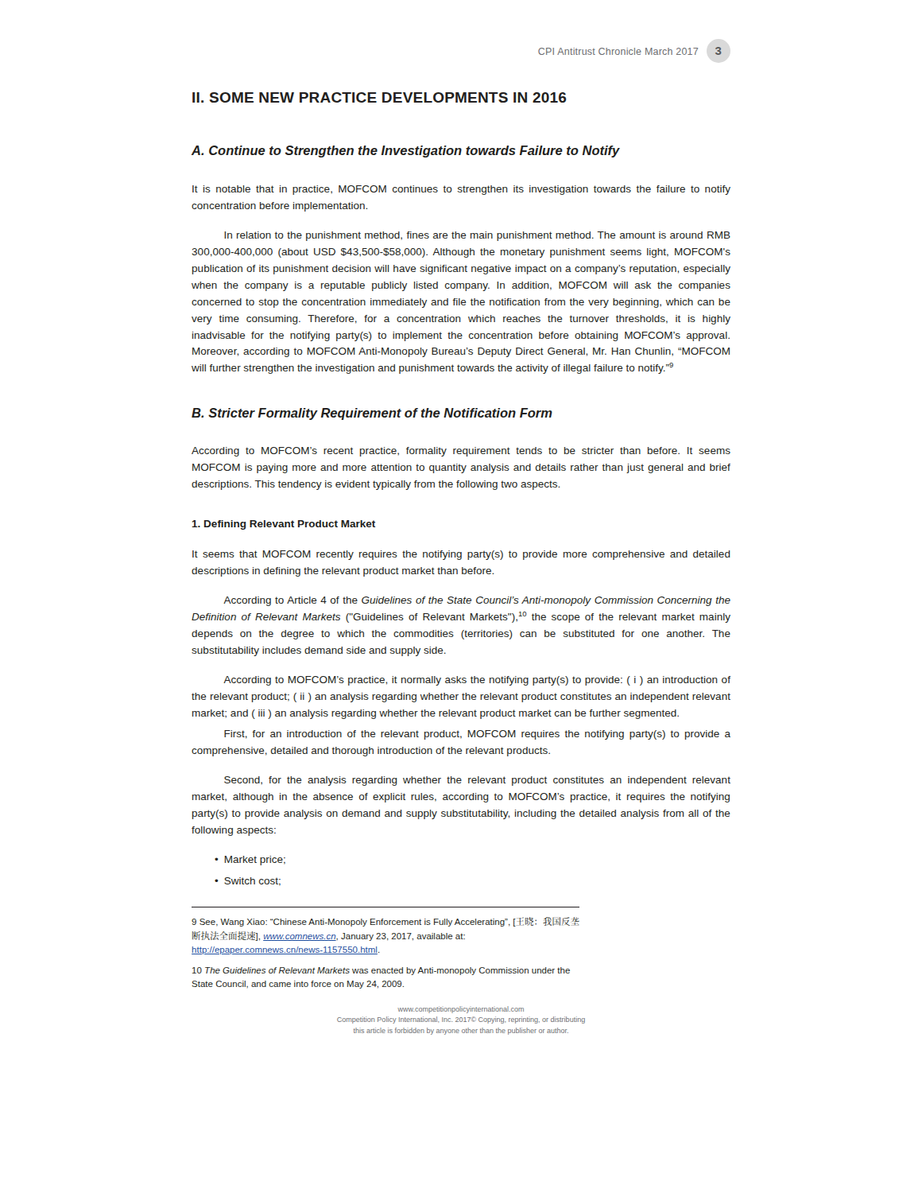CPI Antitrust Chronicle March 2017
3
II. SOME NEW PRACTICE DEVELOPMENTS IN 2016
A. Continue to Strengthen the Investigation towards Failure to Notify
It is notable that in practice, MOFCOM continues to strengthen its investigation towards the failure to notify concentration before implementation.
In relation to the punishment method, fines are the main punishment method. The amount is around RMB 300,000-400,000 (about USD $43,500-$58,000). Although the monetary punishment seems light, MOFCOM's publication of its punishment decision will have significant negative impact on a company’s reputation, especially when the company is a reputable publicly listed company. In addition, MOFCOM will ask the companies concerned to stop the concentration immediately and file the notification from the very beginning, which can be very time consuming. Therefore, for a concentration which reaches the turnover thresholds, it is highly inadvisable for the notifying party(s) to implement the concentration before obtaining MOFCOM’s approval. Moreover, according to MOFCOM Anti-Monopoly Bureau’s Deputy Direct General, Mr. Han Chunlin, “MOFCOM will further strengthen the investigation and punishment towards the activity of illegal failure to notify.”9
B. Stricter Formality Requirement of the Notification Form
According to MOFCOM’s recent practice, formality requirement tends to be stricter than before. It seems MOFCOM is paying more and more attention to quantity analysis and details rather than just general and brief descriptions. This tendency is evident typically from the following two aspects.
1. Defining Relevant Product Market
It seems that MOFCOM recently requires the notifying party(s) to provide more comprehensive and detailed descriptions in defining the relevant product market than before.
According to Article 4 of the Guidelines of the State Council’s Anti-monopoly Commission Concerning the Definition of Relevant Markets ("Guidelines of Relevant Markets"),10 the scope of the relevant market mainly depends on the degree to which the commodities (territories) can be substituted for one another. The substitutability includes demand side and supply side.
According to MOFCOM’s practice, it normally asks the notifying party(s) to provide: ( i ) an introduction of the relevant product; ( ii ) an analysis regarding whether the relevant product constitutes an independent relevant market; and ( iii ) an analysis regarding whether the relevant product market can be further segmented.
First, for an introduction of the relevant product, MOFCOM requires the notifying party(s) to provide a comprehensive, detailed and thorough introduction of the relevant products.
Second, for the analysis regarding whether the relevant product constitutes an independent relevant market, although in the absence of explicit rules, according to MOFCOM’s practice, it requires the notifying party(s) to provide analysis on demand and supply substitutability, including the detailed analysis from all of the following aspects:
Market price;
Switch cost;
9 See, Wang Xiao: “Chinese Anti-Monopoly Enforcement is Fully Accelerating”, [王晓：我国反垄断执法全面提速], www.comnews.cn, January 23, 2017, available at: http://epaper.comnews.cn/news-1157550.html.
10 The Guidelines of Relevant Markets was enacted by Anti-monopoly Commission under the State Council, and came into force on May 24, 2009.
www.competitionpolicyinternational.com
Competition Policy International, Inc. 2017© Copying, reprinting, or distributing
this article is forbidden by anyone other than the publisher or author.